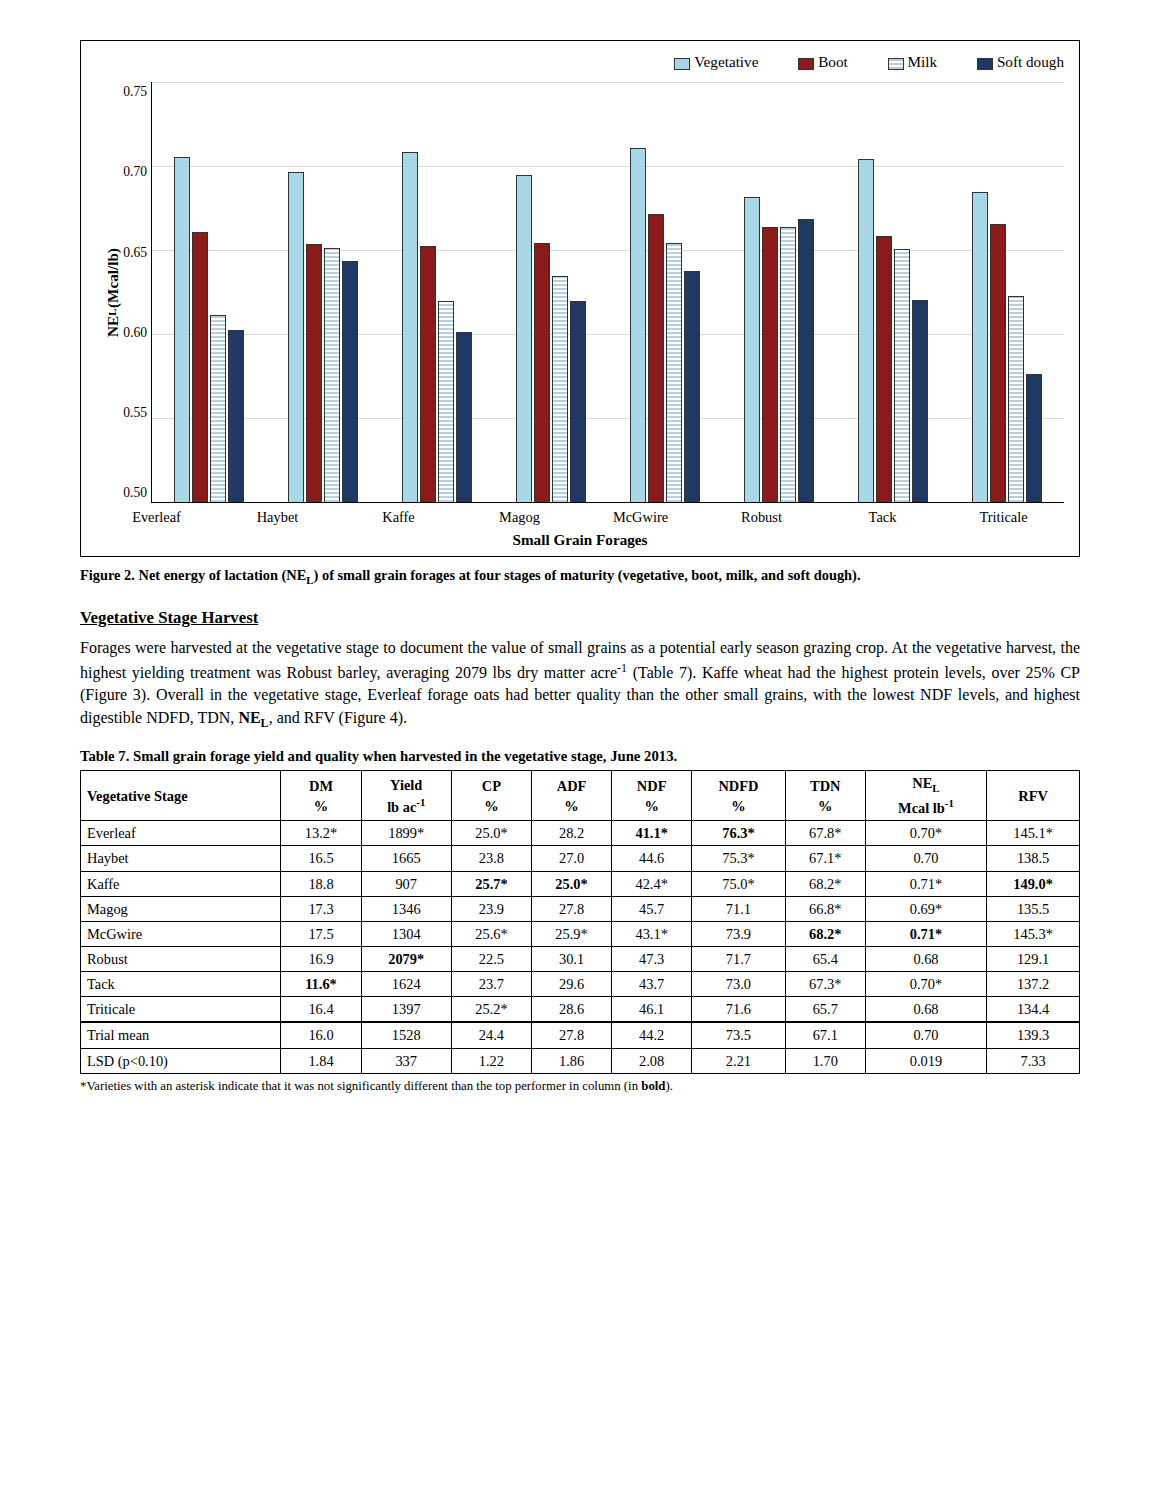Vegetative Boot Milk Soft dough
NEL (Mcal/lb)
0.75
0.70
0.65
0.60
0.55
0.50
Everleaf
Haybet
Kaffe
Magog
McGwire
Robust
Tack
Triticale
Small Grain Forages
Figure 2. Net energy of lactation (NEL) of small grain forages at four stages of maturity (vegetative, boot, milk, and soft dough).
Vegetative Stage Harvest
Forages were harvested at the vegetative stage to document the value of small grains as a potential early season grazing crop. At the vegetative harvest, the highest yielding treatment was Robust barley, averaging 2079 lbs dry matter acre-1 (Table 7). Kaffe wheat had the highest protein levels, over 25% CP (Figure 3). Overall in the vegetative stage, Everleaf forage oats had better quality than the other small grains, with the lowest NDF levels, and highest digestible NDFD, TDN, NEL, and RFV (Figure 4).
Table 7. Small grain forage yield and quality when harvested in the vegetative stage, June 2013.
| Vegetative Stage | DM % | Yield lb ac -1 | CP % | ADF % | NDF % | NDFD % | TDN % | NE L Mcal lb -1 | RFV |
| --- | --- | --- | --- | --- | --- | --- | --- | --- | --- |
| Everleaf | 13.2* | 1899* | 25.0* | 28.2 | 41.1* | 76.3* | 67.8* | 0.70* | 145.1* |
| Haybet | 16.5 | 1665 | 23.8 | 27.0 | 44.6 | 75.3* | 67.1* | 0.70 | 138.5 |
| Kaffe | 18.8 | 907 | 25.7* | 25.0* | 42.4* | 75.0* | 68.2* | 0.71* | 149.0* |
| Magog | 17.3 | 1346 | 23.9 | 27.8 | 45.7 | 71.1 | 66.8* | 0.69* | 135.5 |
| McGwire | 17.5 | 1304 | 25.6* | 25.9* | 43.1* | 73.9 | 68.2* | 0.71* | 145.3* |
| Robust | 16.9 | 2079* | 22.5 | 30.1 | 47.3 | 71.7 | 65.4 | 0.68 | 129.1 |
| Tack | 11.6* | 1624 | 23.7 | 29.6 | 43.7 | 73.0 | 67.3* | 0.70* | 137.2 |
| Triticale | 16.4 | 1397 | 25.2* | 28.6 | 46.1 | 71.6 | 65.7 | 0.68 | 134.4 |
| Trial mean | 16.0 | 1528 | 24.4 | 27.8 | 44.2 | 73.5 | 67.1 | 0.70 | 139.3 |
| LSD (p<0.10) | 1.84 | 337 | 1.22 | 1.86 | 2.08 | 2.21 | 1.70 | 0.019 | 7.33 |
*Varieties with an asterisk indicate that it was not significantly different than the top performer in column (in bold).